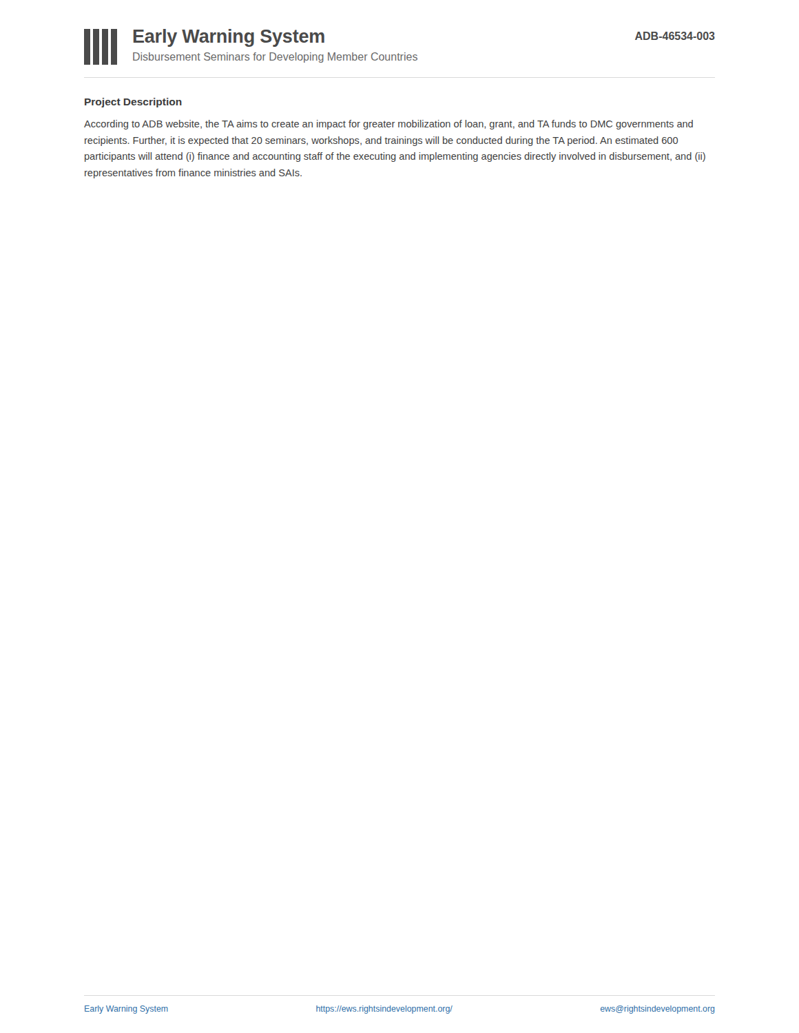Early Warning System
Disbursement Seminars for Developing Member Countries
ADB-46534-003
Project Description
According to ADB website, the TA aims to create an impact for greater mobilization of loan, grant, and TA funds to DMC governments and recipients. Further, it is expected that 20 seminars, workshops, and trainings will be conducted during the TA period. An estimated 600 participants will attend (i) finance and accounting staff of the executing and implementing agencies directly involved in disbursement, and (ii) representatives from finance ministries and SAIs.
Early Warning System
https://ews.rightsindevelopment.org/
ews@rightsindevelopment.org